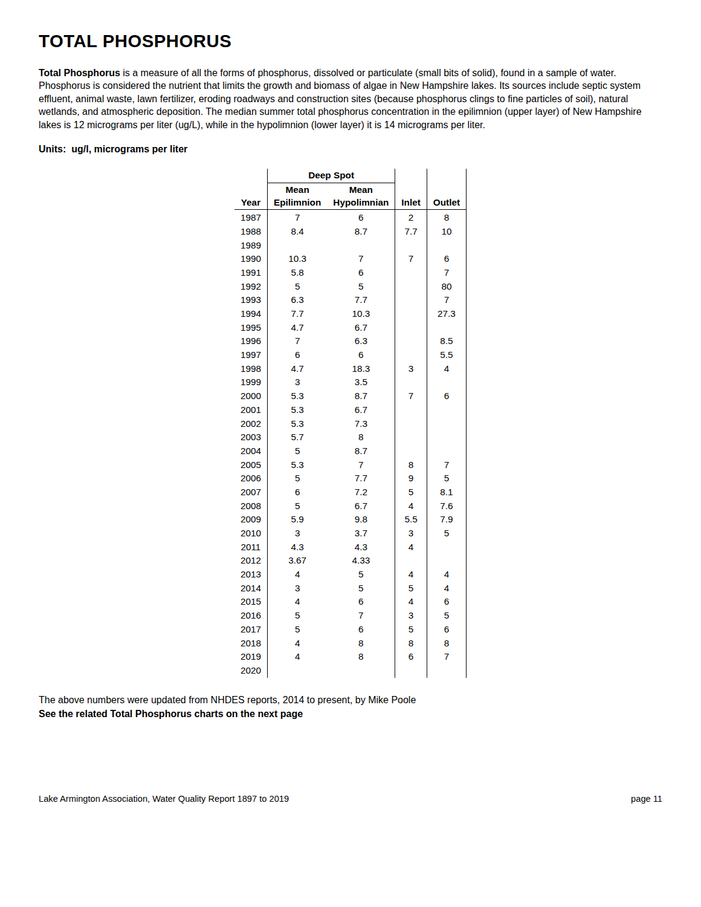TOTAL PHOSPHORUS
Total Phosphorus is a measure of all the forms of phosphorus, dissolved or particulate (small bits of solid), found in a sample of water. Phosphorus is considered the nutrient that limits the growth and biomass of algae in New Hampshire lakes. Its sources include septic system effluent, animal waste, lawn fertilizer, eroding roadways and construction sites (because phosphorus clings to fine particles of soil), natural wetlands, and atmospheric deposition. The median summer total phosphorus concentration in the epilimnion (upper layer) of New Hampshire lakes is 12 micrograms per liter (ug/L), while in the hypolimnion (lower layer) it is 14 micrograms per liter.
Units: ug/l, micrograms per liter
| Year | Deep Spot | Inlet | Outlet |
| --- | --- | --- | --- |
| Mean Epilimnion | Mean Hypolimnian |
| 1987 | 7 | 6 | 2 | 8 |
| 1988 | 8.4 | 8.7 | 7.7 | 10 |
| 1989 | | | | |
| 1990 | 10.3 | 7 | 7 | 6 |
| 1991 | 5.8 | 6 | | 7 |
| 1992 | 5 | 5 | | 80 |
| 1993 | 6.3 | 7.7 | | 7 |
| 1994 | 7.7 | 10.3 | | 27.3 |
| 1995 | 4.7 | 6.7 | | |
| 1996 | 7 | 6.3 | | 8.5 |
| 1997 | 6 | 6 | | 5.5 |
| 1998 | 4.7 | 18.3 | 3 | 4 |
| 1999 | 3 | 3.5 | | |
| 2000 | 5.3 | 8.7 | 7 | 6 |
| 2001 | 5.3 | 6.7 | | |
| 2002 | 5.3 | 7.3 | | |
| 2003 | 5.7 | 8 | | |
| 2004 | 5 | 8.7 | | |
| 2005 | 5.3 | 7 | 8 | 7 |
| 2006 | 5 | 7.7 | 9 | 5 |
| 2007 | 6 | 7.2 | 5 | 8.1 |
| 2008 | 5 | 6.7 | 4 | 7.6 |
| 2009 | 5.9 | 9.8 | 5.5 | 7.9 |
| 2010 | 3 | 3.7 | 3 | 5 |
| 2011 | 4.3 | 4.3 | 4 | |
| 2012 | 3.67 | 4.33 | | |
| 2013 | 4 | 5 | 4 | 4 |
| 2014 | 3 | 5 | 5 | 4 |
| 2015 | 4 | 6 | 4 | 6 |
| 2016 | 5 | 7 | 3 | 5 |
| 2017 | 5 | 6 | 5 | 6 |
| 2018 | 4 | 8 | 8 | 8 |
| 2019 | 4 | 8 | 6 | 7 |
| 2020 | | | | |
The above numbers were updated from NHDES reports, 2014 to present, by Mike Poole
See the related Total Phosphorus charts on the next page
Lake Armington Association, Water Quality Report 1897 to 2019 page 11